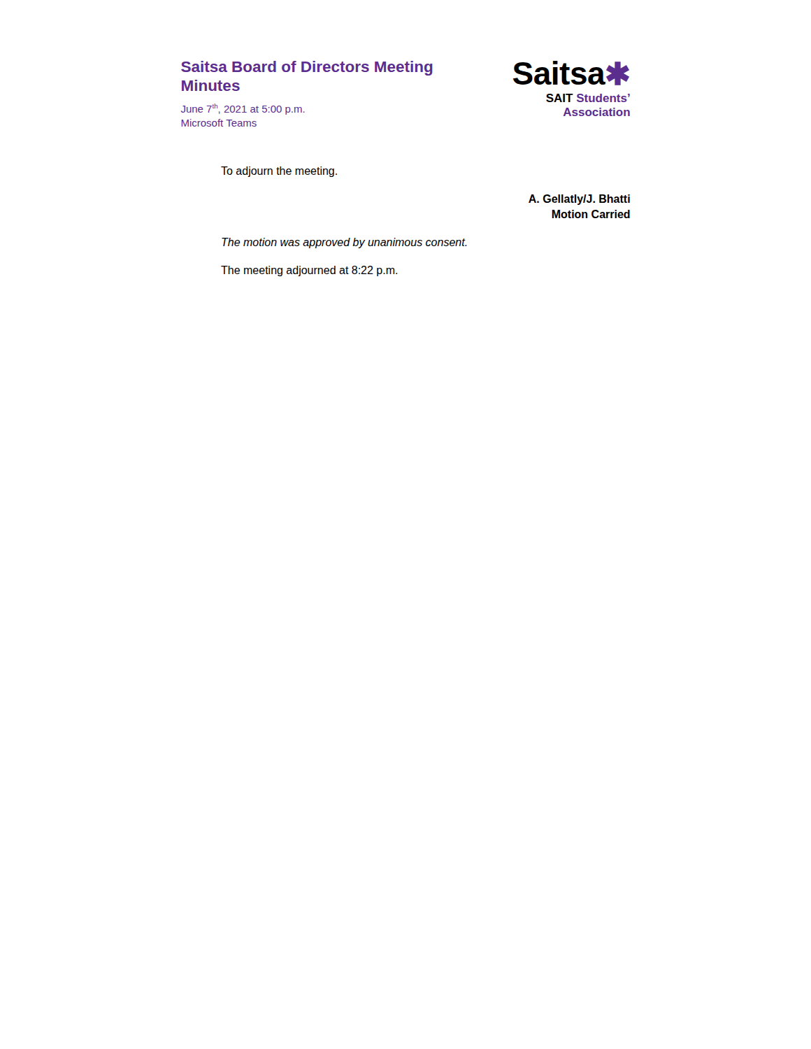Saitsa Board of Directors Meeting Minutes
June 7th, 2021 at 5:00 p.m.
Microsoft Teams
Saitsa✱
SAIT Students’ Association
To adjourn the meeting.
A. Gellatly/J. Bhatti
Motion Carried
The motion was approved by unanimous consent.
The meeting adjourned at 8:22 p.m.